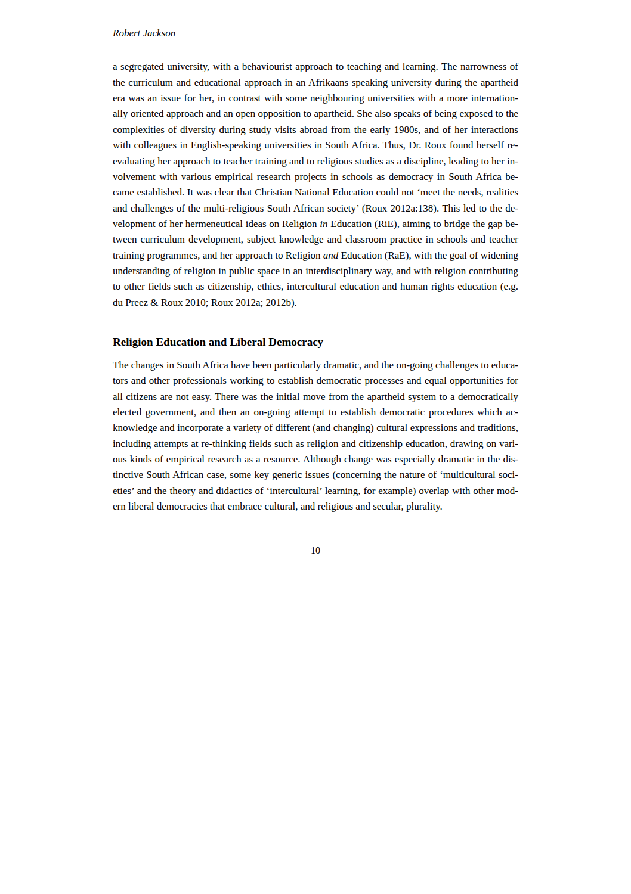Robert Jackson
a segregated university, with a behaviourist approach to teaching and learning. The narrowness of the curriculum and educational approach in an Afrikaans speaking university during the apartheid era was an issue for her, in contrast with some neighbouring universities with a more internationally oriented approach and an open opposition to apartheid. She also speaks of being exposed to the complexities of diversity during study visits abroad from the early 1980s, and of her interactions with colleagues in English-speaking universities in South Africa. Thus, Dr. Roux found herself re-evaluating her approach to teacher training and to religious studies as a discipline, leading to her involvement with various empirical research projects in schools as democracy in South Africa became established. It was clear that Christian National Education could not ‘meet the needs, realities and challenges of the multi-religious South African society’ (Roux 2012a:138). This led to the development of her hermeneutical ideas on Religion in Education (RiE), aiming to bridge the gap between curriculum development, subject knowledge and classroom practice in schools and teacher training programmes, and her approach to Religion and Education (RaE), with the goal of widening understanding of religion in public space in an interdisciplinary way, and with religion contributing to other fields such as citizenship, ethics, intercultural education and human rights education (e.g. du Preez & Roux 2010; Roux 2012a; 2012b).
Religion Education and Liberal Democracy
The changes in South Africa have been particularly dramatic, and the on-going challenges to educators and other professionals working to establish democratic processes and equal opportunities for all citizens are not easy. There was the initial move from the apartheid system to a democratically elected government, and then an on-going attempt to establish democratic procedures which acknowledge and incorporate a variety of different (and changing) cultural expressions and traditions, including attempts at re-thinking fields such as religion and citizenship education, drawing on various kinds of empirical research as a resource. Although change was especially dramatic in the distinctive South African case, some key generic issues (concerning the nature of ‘multicultural societies’ and the theory and didactics of ‘intercultural’ learning, for example) overlap with other modern liberal democracies that embrace cultural, and religious and secular, plurality.
10